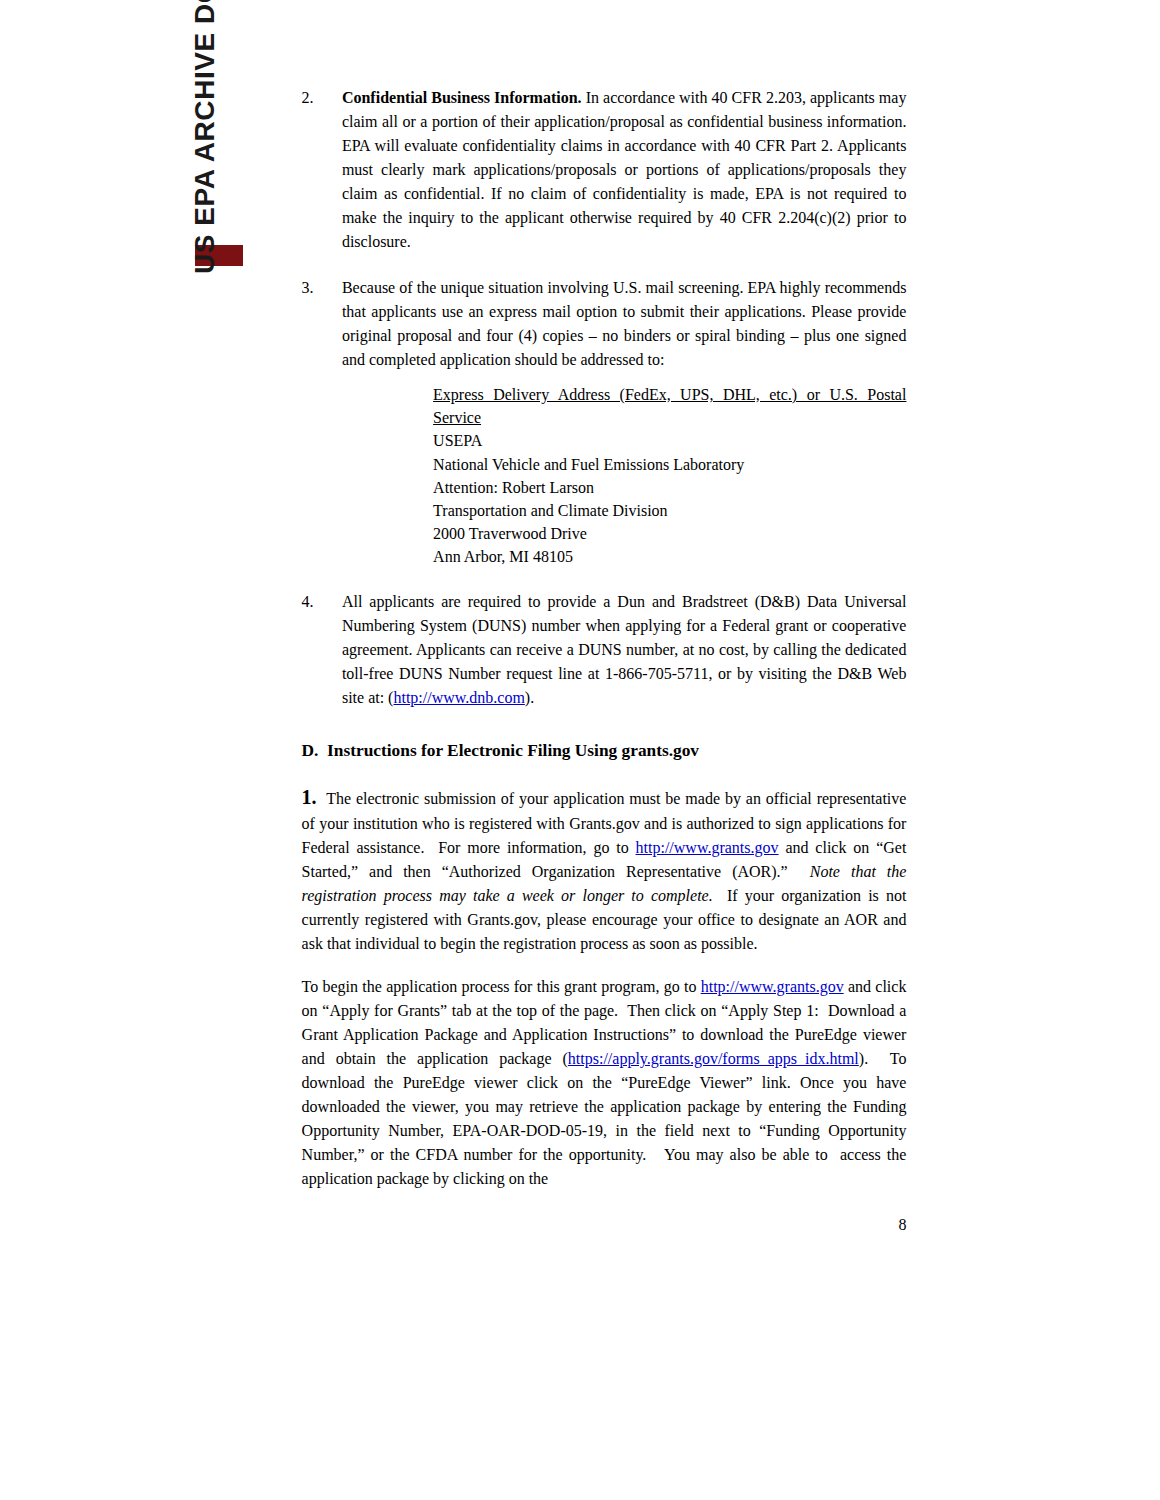US EPA ARCHIVE DOCUMENT
2. Confidential Business Information. In accordance with 40 CFR 2.203, applicants may claim all or a portion of their application/proposal as confidential business information. EPA will evaluate confidentiality claims in accordance with 40 CFR Part 2. Applicants must clearly mark applications/proposals or portions of applications/proposals they claim as confidential. If no claim of confidentiality is made, EPA is not required to make the inquiry to the applicant otherwise required by 40 CFR 2.204(c)(2) prior to disclosure.
3. Because of the unique situation involving U.S. mail screening. EPA highly recommends that applicants use an express mail option to submit their applications. Please provide original proposal and four (4) copies – no binders or spiral binding – plus one signed and completed application should be addressed to:
Express Delivery Address (FedEx, UPS, DHL, etc.) or U.S. Postal Service
USEPA
National Vehicle and Fuel Emissions Laboratory
Attention: Robert Larson
Transportation and Climate Division
2000 Traverwood Drive
Ann Arbor, MI 48105
4. All applicants are required to provide a Dun and Bradstreet (D&B) Data Universal Numbering System (DUNS) number when applying for a Federal grant or cooperative agreement. Applicants can receive a DUNS number, at no cost, by calling the dedicated toll-free DUNS Number request line at 1-866-705-5711, or by visiting the D&B Web site at: (http://www.dnb.com).
D. Instructions for Electronic Filing Using grants.gov
1. The electronic submission of your application must be made by an official representative of your institution who is registered with Grants.gov and is authorized to sign applications for Federal assistance. For more information, go to http://www.grants.gov and click on “Get Started,” and then “Authorized Organization Representative (AOR).” Note that the registration process may take a week or longer to complete. If your organization is not currently registered with Grants.gov, please encourage your office to designate an AOR and ask that individual to begin the registration process as soon as possible.
To begin the application process for this grant program, go to http://www.grants.gov and click on “Apply for Grants” tab at the top of the page. Then click on “Apply Step 1: Download a Grant Application Package and Application Instructions” to download the PureEdge viewer and obtain the application package (https://apply.grants.gov/forms_apps_idx.html). To download the PureEdge viewer click on the “PureEdge Viewer” link. Once you have downloaded the viewer, you may retrieve the application package by entering the Funding Opportunity Number, EPA-OAR-DOD-05-19, in the field next to “Funding Opportunity Number,” or the CFDA number for the opportunity. You may also be able to access the application package by clicking on the
8